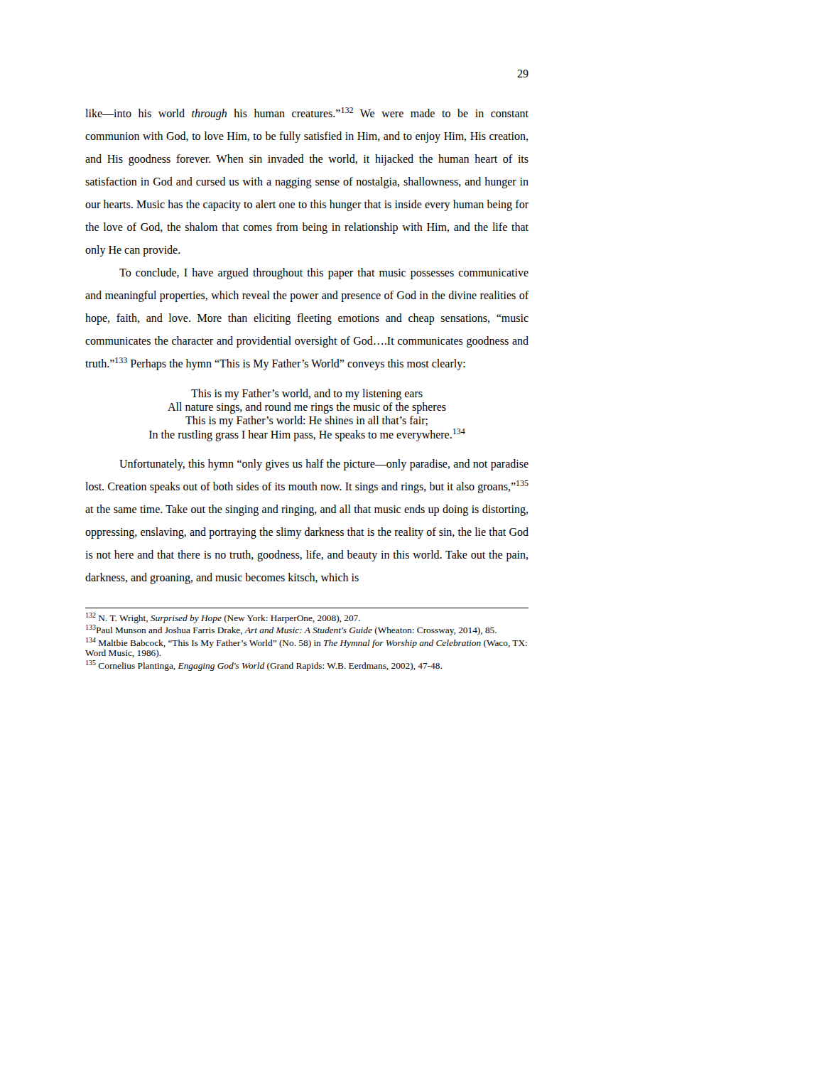29
like—into his world through his human creatures.”132 We were made to be in constant communion with God, to love Him, to be fully satisfied in Him, and to enjoy Him, His creation, and His goodness forever. When sin invaded the world, it hijacked the human heart of its satisfaction in God and cursed us with a nagging sense of nostalgia, shallowness, and hunger in our hearts. Music has the capacity to alert one to this hunger that is inside every human being for the love of God, the shalom that comes from being in relationship with Him, and the life that only He can provide.
To conclude, I have argued throughout this paper that music possesses communicative and meaningful properties, which reveal the power and presence of God in the divine realities of hope, faith, and love. More than eliciting fleeting emotions and cheap sensations, “music communicates the character and providential oversight of God….It communicates goodness and truth.”133 Perhaps the hymn “This is My Father’s World” conveys this most clearly:
This is my Father’s world, and to my listening ears
All nature sings, and round me rings the music of the spheres
This is my Father’s world: He shines in all that’s fair;
In the rustling grass I hear Him pass, He speaks to me everywhere.134
Unfortunately, this hymn “only gives us half the picture—only paradise, and not paradise lost. Creation speaks out of both sides of its mouth now. It sings and rings, but it also groans,”135 at the same time. Take out the singing and ringing, and all that music ends up doing is distorting, oppressing, enslaving, and portraying the slimy darkness that is the reality of sin, the lie that God is not here and that there is no truth, goodness, life, and beauty in this world. Take out the pain, darkness, and groaning, and music becomes kitsch, which is
132 N. T. Wright, Surprised by Hope (New York: HarperOne, 2008), 207.
133Paul Munson and Joshua Farris Drake, Art and Music: A Student's Guide (Wheaton: Crossway, 2014), 85.
134 Maltbie Babcock, “This Is My Father’s World” (No. 58) in The Hymnal for Worship and Celebration (Waco, TX: Word Music, 1986).
135 Cornelius Plantinga, Engaging God's World (Grand Rapids: W.B. Eerdmans, 2002), 47-48.